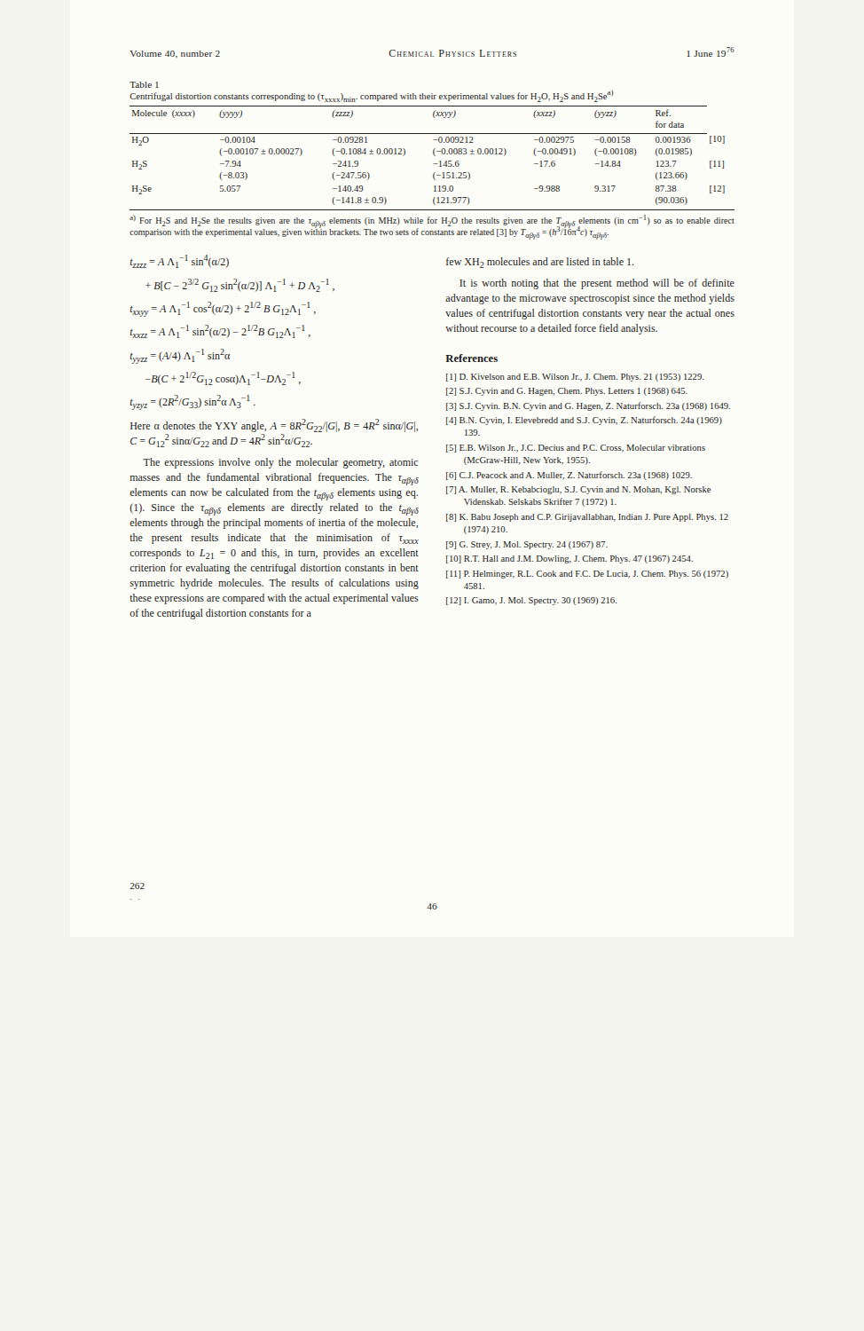Volume 40, number 2 Chemical Physics Letters 1 June 1976
Table 1
Centrifugal distortion constants corresponding to (τxxxx)min. compared with their experimental values for H2O, H2S and H2Sea)
| Molecule ( xxxx ) | (yyyy) | (zzzz) | (xxyy) | (xxzz) | (yyzz) | Ref. for data |
| --- | --- | --- | --- | --- | --- | --- |
| H 2 O | −0.00104 (−0.00107 ± 0.00027) | −0.09281 (−0.1084 ± 0.0012) | −0.009212 (−0.0083 ± 0.0012) | −0.002975 (−0.00491) | −0.00158 (−0.00108) | 0.001936 (0.01985) | [10] |
| H 2 S | −7.94 (−8.03) | −241.9 (−247.56) | −145.6 (−151.25) | −17.6 | −14.84 | 123.7 (123.66) | [11] |
| H 2 Se | 5.057 | −140.49 (−141.8 ± 0.9) | 119.0 (121.977) | −9.988 | 9.317 | 87.38 (90.036) | [12] |
a) For H2S and H2Se the results given are the ταβγδ elements (in MHz) while for H2O the results given are the Tαβγδ elements (in cm−1) so as to enable direct comparison with the experimental values, given within brackets. The two sets of constants are related [3] by Tαβγδ = (h3/16π4c) ταβγδ.
tzzzz = A Λ1−1 sin4(α/2)
+ B[C − 23/2 G12 sin2(α/2)] Λ1−1 + D Λ2−1 ,
txxyy = A Λ1−1 cos2(α/2) + 21/2 B G12Λ1−1 ,
txxzz = A Λ1−1 sin2(α/2) − 21/2B G12Λ1−1 ,
tyyzz = (A/4) Λ1−1 sin2α
−B(C + 21/2G12 cosα)Λ1−1−DΛ2−1 ,
tyzyz = (2R2/G33) sin2α Λ3−1 .
Here α denotes the YXY angle, A = 8R2G22/|G|, B = 4R2 sinα/|G|, C = G122 sinα/G22 and D = 4R2 sin2α/G22.
The expressions involve only the molecular geometry, atomic masses and the fundamental vibrational frequencies. The ταβγδ elements can now be calculated from the tαβγδ elements using eq. (1). Since the ταβγδ elements are directly related to the tαβγδ elements through the principal moments of inertia of the molecule, the present results indicate that the minimisation of τxxxx corresponds to L21 = 0 and this, in turn, provides an excellent criterion for evaluating the centrifugal distortion constants in bent symmetric hydride molecules. The results of calculations using these expressions are compared with the actual experimental values of the centrifugal distortion constants for a
few XH2 molecules and are listed in table 1.
It is worth noting that the present method will be of definite advantage to the microwave spectroscopist since the method yields values of centrifugal distortion constants very near the actual ones without recourse to a detailed force field analysis.
References
[1] D. Kivelson and E.B. Wilson Jr., J. Chem. Phys. 21 (1953) 1229.
[2] S.J. Cyvin and G. Hagen, Chem. Phys. Letters 1 (1968) 645.
[3] S.J. Cyvin. B.N. Cyvin and G. Hagen, Z. Naturforsch. 23a (1968) 1649.
[4] B.N. Cyvin, I. Elevebredd and S.J. Cyvin, Z. Naturforsch. 24a (1969) 139.
[5] E.B. Wilson Jr., J.C. Decius and P.C. Cross, Molecular vibrations (McGraw-Hill, New York, 1955).
[6] C.J. Peacock and A. Muller, Z. Naturforsch. 23a (1968) 1029.
[7] A. Muller, R. Kebabcioglu, S.J. Cyvin and N. Mohan, Kgl. Norske Videnskab. Selskabs Skrifter 7 (1972) 1.
[8] K. Babu Joseph and C.P. Girijavallabhan, Indian J. Pure Appl. Phys. 12 (1974) 210.
[9] G. Strey, J. Mol. Spectry. 24 (1967) 87.
[10] R.T. Hall and J.M. Dowling, J. Chem. Phys. 47 (1967) 2454.
[11] P. Helminger, R.L. Cook and F.C. De Lucia, J. Chem. Phys. 56 (1972) 4581.
[12] I. Gamo, J. Mol. Spectry. 30 (1969) 216.
262. .
46